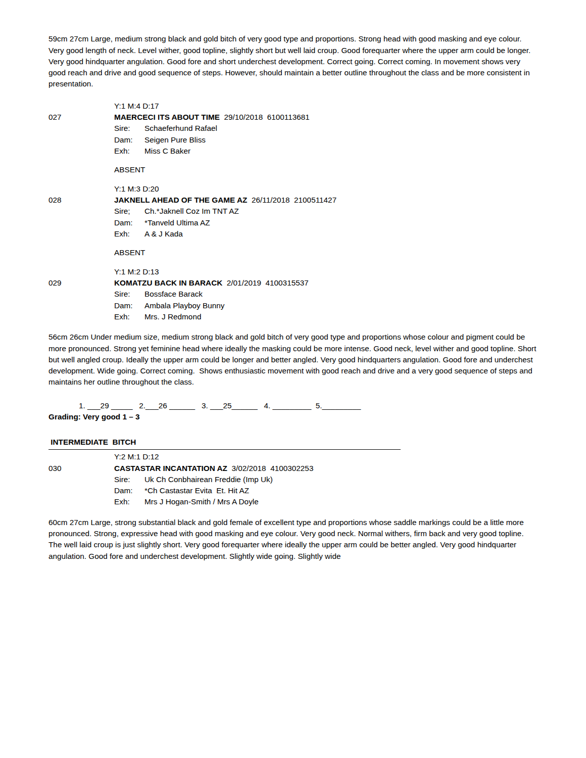59cm 27cm Large, medium strong black and gold bitch of very good type and proportions. Strong head with good masking and eye colour. Very good length of neck. Level wither, good topline, slightly short but well laid croup. Good forequarter where the upper arm could be longer. Very good hindquarter angulation. Good fore and short underchest development. Correct going. Correct coming. In movement shows very good reach and drive and good sequence of steps. However, should maintain a better outline throughout the class and be more consistent in presentation.
Y:1 M:4 D:17
027
MAERCECI ITS ABOUT TIME 29/10/2018 6100113681
Sire:
Schaeferhund Rafael
Dam:
Seigen Pure Bliss
Exh:
Miss C Baker
ABSENT
Y:1 M:3 D:20
028
JAKNELL AHEAD OF THE GAME AZ 26/11/2018 2100511427
Sire;
Ch.*Jaknell Coz Im TNT AZ
Dam:
*Tanveld Ultima AZ
Exh:
A & J Kada
ABSENT
Y:1 M:2 D:13
029
KOMATZU BACK IN BARACK 2/01/2019 4100315537
Sire:
Bossface Barack
Dam:
Ambala Playboy Bunny
Exh:
Mrs. J Redmond
56cm 26cm Under medium size, medium strong black and gold bitch of very good type and proportions whose colour and pigment could be more pronounced. Strong yet feminine head where ideally the masking could be more intense. Good neck, level wither and good topline. Short but well angled croup. Ideally the upper arm could be longer and better angled. Very good hindquarters angulation. Good fore and underchest development. Wide going. Correct coming. Shows enthusiastic movement with good reach and drive and a very good sequence of steps and maintains her outline throughout the class.
1. ___29 _____ 2.___26 ______ 3. ___25______ 4. _________ 5._________
Grading: Very good 1 – 3
INTERMEDIATE BITCH
Y:2 M:1 D:12
030
CASTASTAR INCANTATION AZ 3/02/2018 4100302253
Sire:
Uk Ch Conbhairean Freddie (Imp Uk)
Dam:
*Ch Castastar Evita Et. Hit AZ
Exh:
Mrs J Hogan-Smith / Mrs A Doyle
60cm 27cm Large, strong substantial black and gold female of excellent type and proportions whose saddle markings could be a little more pronounced. Strong, expressive head with good masking and eye colour. Very good neck. Normal withers, firm back and very good topline. The well laid croup is just slightly short. Very good forequarter where ideally the upper arm could be better angled. Very good hindquarter angulation. Good fore and underchest development. Slightly wide going. Slightly wide